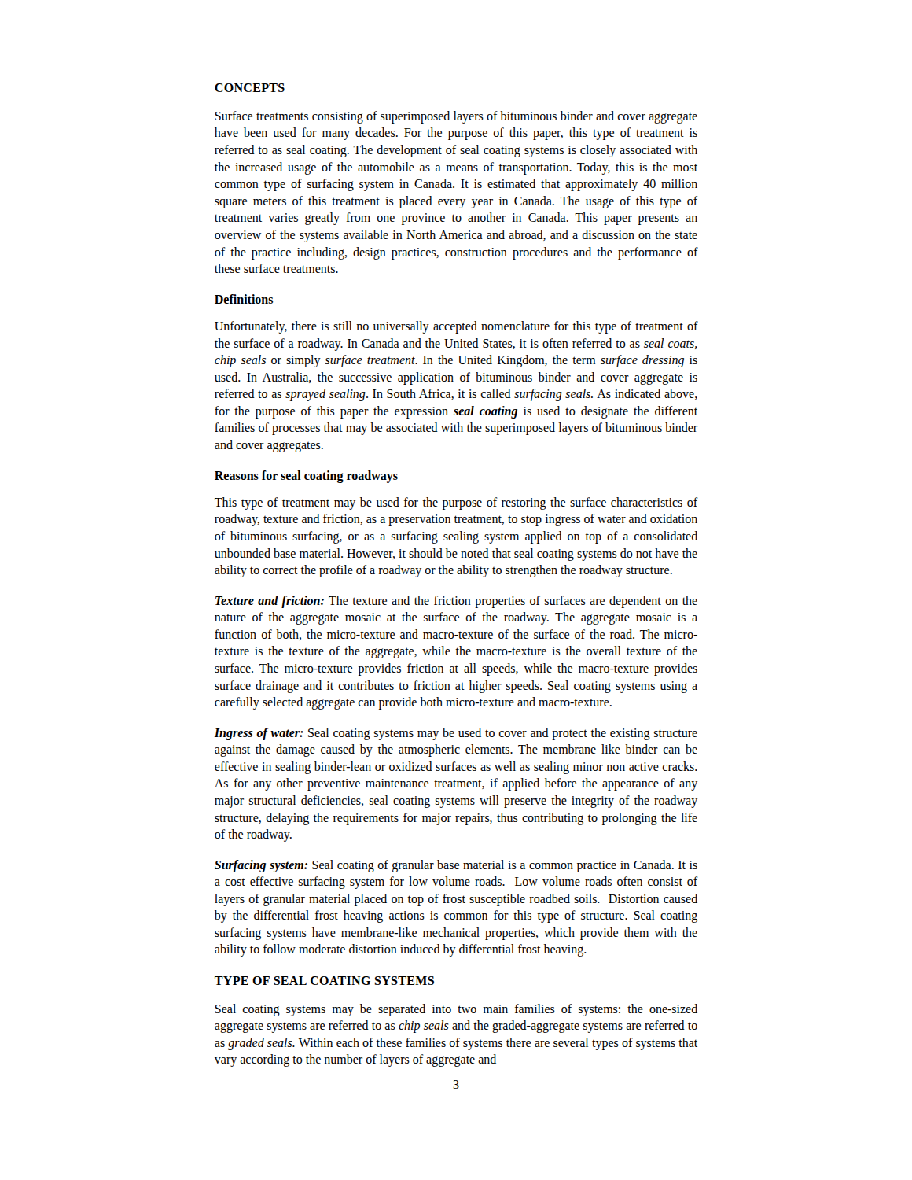CONCEPTS
Surface treatments consisting of superimposed layers of bituminous binder and cover aggregate have been used for many decades. For the purpose of this paper, this type of treatment is referred to as seal coating. The development of seal coating systems is closely associated with the increased usage of the automobile as a means of transportation. Today, this is the most common type of surfacing system in Canada. It is estimated that approximately 40 million square meters of this treatment is placed every year in Canada. The usage of this type of treatment varies greatly from one province to another in Canada. This paper presents an overview of the systems available in North America and abroad, and a discussion on the state of the practice including, design practices, construction procedures and the performance of these surface treatments.
Definitions
Unfortunately, there is still no universally accepted nomenclature for this type of treatment of the surface of a roadway. In Canada and the United States, it is often referred to as seal coats, chip seals or simply surface treatment. In the United Kingdom, the term surface dressing is used. In Australia, the successive application of bituminous binder and cover aggregate is referred to as sprayed sealing. In South Africa, it is called surfacing seals. As indicated above, for the purpose of this paper the expression seal coating is used to designate the different families of processes that may be associated with the superimposed layers of bituminous binder and cover aggregates.
Reasons for seal coating roadways
This type of treatment may be used for the purpose of restoring the surface characteristics of roadway, texture and friction, as a preservation treatment, to stop ingress of water and oxidation of bituminous surfacing, or as a surfacing sealing system applied on top of a consolidated unbounded base material. However, it should be noted that seal coating systems do not have the ability to correct the profile of a roadway or the ability to strengthen the roadway structure.
Texture and friction: The texture and the friction properties of surfaces are dependent on the nature of the aggregate mosaic at the surface of the roadway. The aggregate mosaic is a function of both, the micro-texture and macro-texture of the surface of the road. The micro-texture is the texture of the aggregate, while the macro-texture is the overall texture of the surface. The micro-texture provides friction at all speeds, while the macro-texture provides surface drainage and it contributes to friction at higher speeds. Seal coating systems using a carefully selected aggregate can provide both micro-texture and macro-texture.
Ingress of water: Seal coating systems may be used to cover and protect the existing structure against the damage caused by the atmospheric elements. The membrane like binder can be effective in sealing binder-lean or oxidized surfaces as well as sealing minor non active cracks. As for any other preventive maintenance treatment, if applied before the appearance of any major structural deficiencies, seal coating systems will preserve the integrity of the roadway structure, delaying the requirements for major repairs, thus contributing to prolonging the life of the roadway.
Surfacing system: Seal coating of granular base material is a common practice in Canada. It is a cost effective surfacing system for low volume roads. Low volume roads often consist of layers of granular material placed on top of frost susceptible roadbed soils. Distortion caused by the differential frost heaving actions is common for this type of structure. Seal coating surfacing systems have membrane-like mechanical properties, which provide them with the ability to follow moderate distortion induced by differential frost heaving.
TYPE OF SEAL COATING SYSTEMS
Seal coating systems may be separated into two main families of systems: the one-sized aggregate systems are referred to as chip seals and the graded-aggregate systems are referred to as graded seals. Within each of these families of systems there are several types of systems that vary according to the number of layers of aggregate and
3